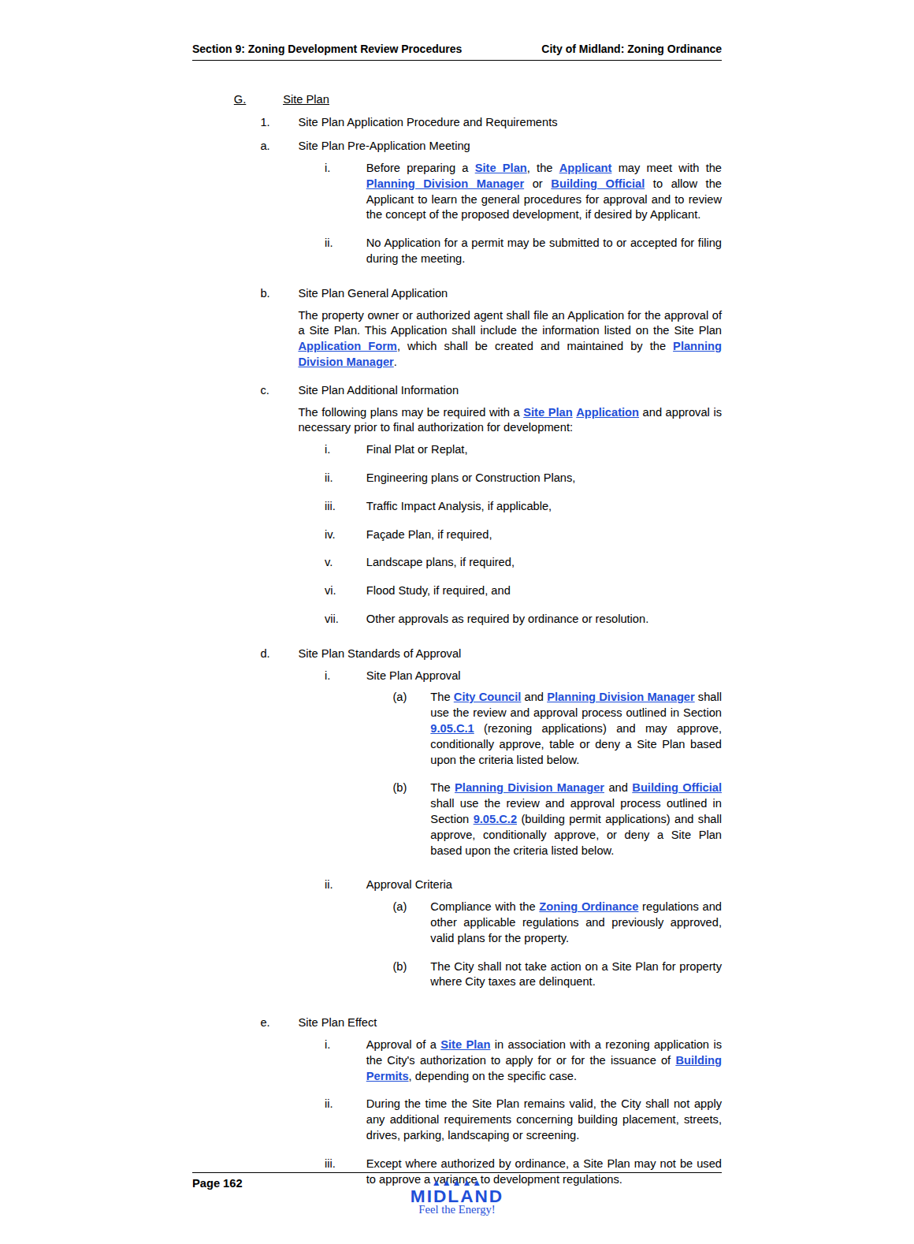Section 9: Zoning Development Review Procedures
City of Midland: Zoning Ordinance
G. Site Plan
1. Site Plan Application Procedure and Requirements
a.
Site Plan Pre-Application Meeting
i.
Before preparing a Site Plan, the Applicant may meet with the Planning Division Manager or Building Official to allow the Applicant to learn the general procedures for approval and to review the concept of the proposed development, if desired by Applicant.
ii.
No Application for a permit may be submitted to or accepted for filing during the meeting.
b.
Site Plan General Application
The property owner or authorized agent shall file an Application for the approval of a Site Plan. This Application shall include the information listed on the Site Plan Application Form, which shall be created and maintained by the Planning Division Manager.
c.
Site Plan Additional Information
The following plans may be required with a Site Plan Application and approval is necessary prior to final authorization for development:
i.
Final Plat or Replat,
ii.
Engineering plans or Construction Plans,
iii.
Traffic Impact Analysis, if applicable,
iv.
Façade Plan, if required,
v.
Landscape plans, if required,
vi.
Flood Study, if required, and
vii.
Other approvals as required by ordinance or resolution.
d.
Site Plan Standards of Approval
i.
Site Plan Approval
(a)
The City Council and Planning Division Manager shall use the review and approval process outlined in Section 9.05.C.1 (rezoning applications) and may approve, conditionally approve, table or deny a Site Plan based upon the criteria listed below.
(b)
The Planning Division Manager and Building Official shall use the review and approval process outlined in Section 9.05.C.2 (building permit applications) and shall approve, conditionally approve, or deny a Site Plan based upon the criteria listed below.
ii.
Approval Criteria
(a)
Compliance with the Zoning Ordinance regulations and other applicable regulations and previously approved, valid plans for the property.
(b)
The City shall not take action on a Site Plan for property where City taxes are delinquent.
e.
Site Plan Effect
i.
Approval of a Site Plan in association with a rezoning application is the City's authorization to apply for or for the issuance of Building Permits, depending on the specific case.
ii.
During the time the Site Plan remains valid, the City shall not apply any additional requirements concerning building placement, streets, drives, parking, landscaping or screening.
iii.
Except where authorized by ordinance, a Site Plan may not be used to approve a variance to development regulations.
Page 162
▲▲▲▲▲
MIDLAND
Feel the Energy!